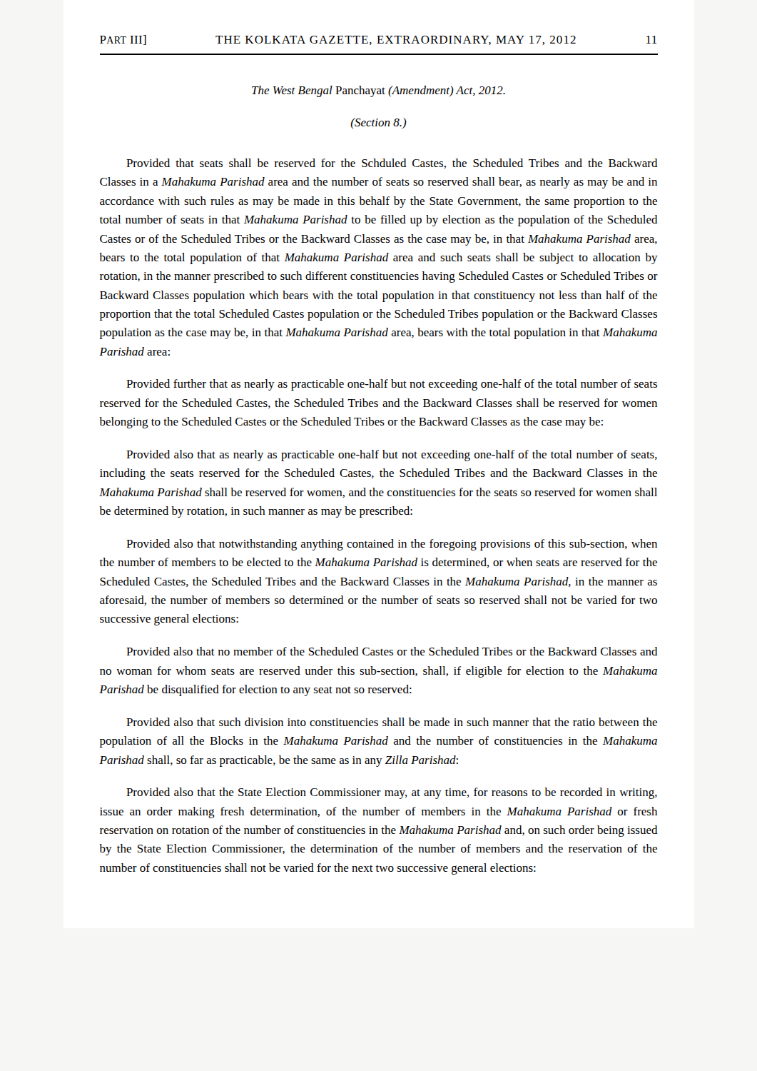PART III] THE KOLKATA GAZETTE, EXTRAORDINARY, MAY 17, 2012 11
The West Bengal Panchayat (Amendment) Act, 2012.
(Section 8.)
Provided that seats shall be reserved for the Schduled Castes, the Scheduled Tribes and the Backward Classes in a Mahakuma Parishad area and the number of seats so reserved shall bear, as nearly as may be and in accordance with such rules as may be made in this behalf by the State Government, the same proportion to the total number of seats in that Mahakuma Parishad to be filled up by election as the population of the Scheduled Castes or of the Scheduled Tribes or the Backward Classes as the case may be, in that Mahakuma Parishad area, bears to the total population of that Mahakuma Parishad area and such seats shall be subject to allocation by rotation, in the manner prescribed to such different constituencies having Scheduled Castes or Scheduled Tribes or Backward Classes population which bears with the total population in that constituency not less than half of the proportion that the total Scheduled Castes population or the Scheduled Tribes population or the Backward Classes population as the case may be, in that Mahakuma Parishad area, bears with the total population in that Mahakuma Parishad area:
Provided further that as nearly as practicable one-half but not exceeding one-half of the total number of seats reserved for the Scheduled Castes, the Scheduled Tribes and the Backward Classes shall be reserved for women belonging to the Scheduled Castes or the Scheduled Tribes or the Backward Classes as the case may be:
Provided also that as nearly as practicable one-half but not exceeding one-half of the total number of seats, including the seats reserved for the Scheduled Castes, the Scheduled Tribes and the Backward Classes in the Mahakuma Parishad shall be reserved for women, and the constituencies for the seats so reserved for women shall be determined by rotation, in such manner as may be prescribed:
Provided also that notwithstanding anything contained in the foregoing provisions of this sub-section, when the number of members to be elected to the Mahakuma Parishad is determined, or when seats are reserved for the Scheduled Castes, the Scheduled Tribes and the Backward Classes in the Mahakuma Parishad, in the manner as aforesaid, the number of members so determined or the number of seats so reserved shall not be varied for two successive general elections:
Provided also that no member of the Scheduled Castes or the Scheduled Tribes or the Backward Classes and no woman for whom seats are reserved under this sub-section, shall, if eligible for election to the Mahakuma Parishad be disqualified for election to any seat not so reserved:
Provided also that such division into constituencies shall be made in such manner that the ratio between the population of all the Blocks in the Mahakuma Parishad and the number of constituencies in the Mahakuma Parishad shall, so far as practicable, be the same as in any Zilla Parishad:
Provided also that the State Election Commissioner may, at any time, for reasons to be recorded in writing, issue an order making fresh determination, of the number of members in the Mahakuma Parishad or fresh reservation on rotation of the number of constituencies in the Mahakuma Parishad and, on such order being issued by the State Election Commissioner, the determination of the number of members and the reservation of the number of constituencies shall not be varied for the next two successive general elections: